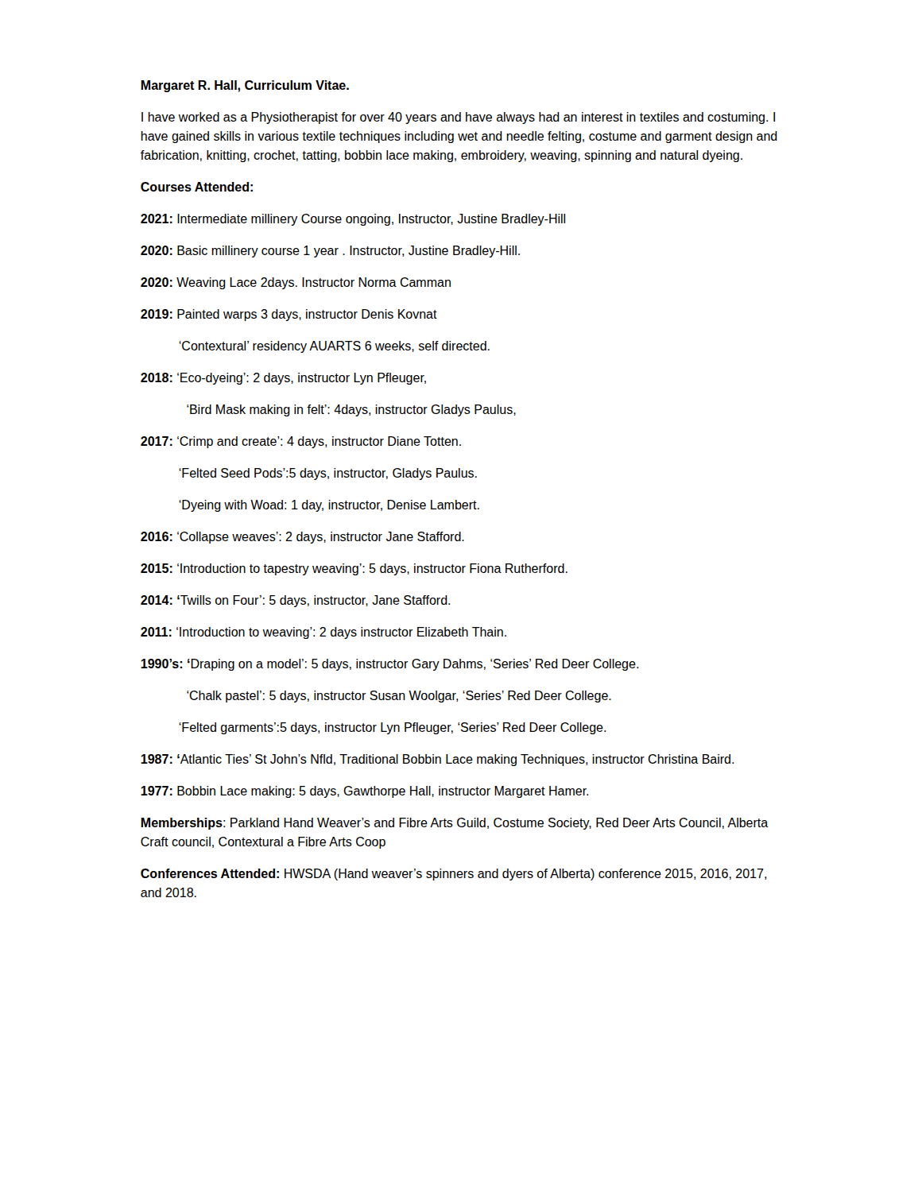Margaret R. Hall, Curriculum Vitae.
I have worked as a Physiotherapist for over 40 years and have always had an interest in textiles and costuming. I have gained skills in various textile techniques including wet and needle felting, costume and garment design and fabrication, knitting, crochet, tatting, bobbin lace making, embroidery, weaving, spinning and natural dyeing.
Courses Attended:
2021: Intermediate millinery Course ongoing, Instructor, Justine Bradley-Hill
2020: Basic millinery course 1 year . Instructor, Justine Bradley-Hill.
2020: Weaving Lace 2days. Instructor Norma Camman
2019: Painted warps 3 days, instructor Denis Kovnat
‘Contextural’ residency AUARTS 6 weeks, self directed.
2018: ‘Eco-dyeing’: 2 days, instructor Lyn Pfleuger,
‘Bird Mask making in felt’: 4days, instructor Gladys Paulus,
2017: ‘Crimp and create’: 4 days, instructor Diane Totten.
‘Felted Seed Pods’:5 days, instructor, Gladys Paulus.
‘Dyeing with Woad: 1 day, instructor, Denise Lambert.
2016: ‘Collapse weaves’: 2 days, instructor Jane Stafford.
2015: ‘Introduction to tapestry weaving’: 5 days, instructor Fiona Rutherford.
2014: ‘Twills on Four’: 5 days, instructor, Jane Stafford.
2011: ‘Introduction to weaving’: 2 days instructor Elizabeth Thain.
1990’s: ‘Draping on a model’: 5 days, instructor Gary Dahms, ‘Series’ Red Deer College.
‘Chalk pastel’: 5 days, instructor Susan Woolgar, ‘Series’ Red Deer College.
‘Felted garments’:5 days, instructor Lyn Pfleuger, ‘Series’ Red Deer College.
1987: ‘Atlantic Ties’ St John’s Nfld, Traditional Bobbin Lace making Techniques, instructor Christina Baird.
1977: Bobbin Lace making: 5 days, Gawthorpe Hall, instructor Margaret Hamer.
Memberships: Parkland Hand Weaver’s and Fibre Arts Guild, Costume Society, Red Deer Arts Council, Alberta Craft council, Contextural a Fibre Arts Coop
Conferences Attended: HWSDA (Hand weaver’s spinners and dyers of Alberta) conference 2015, 2016, 2017, and 2018.